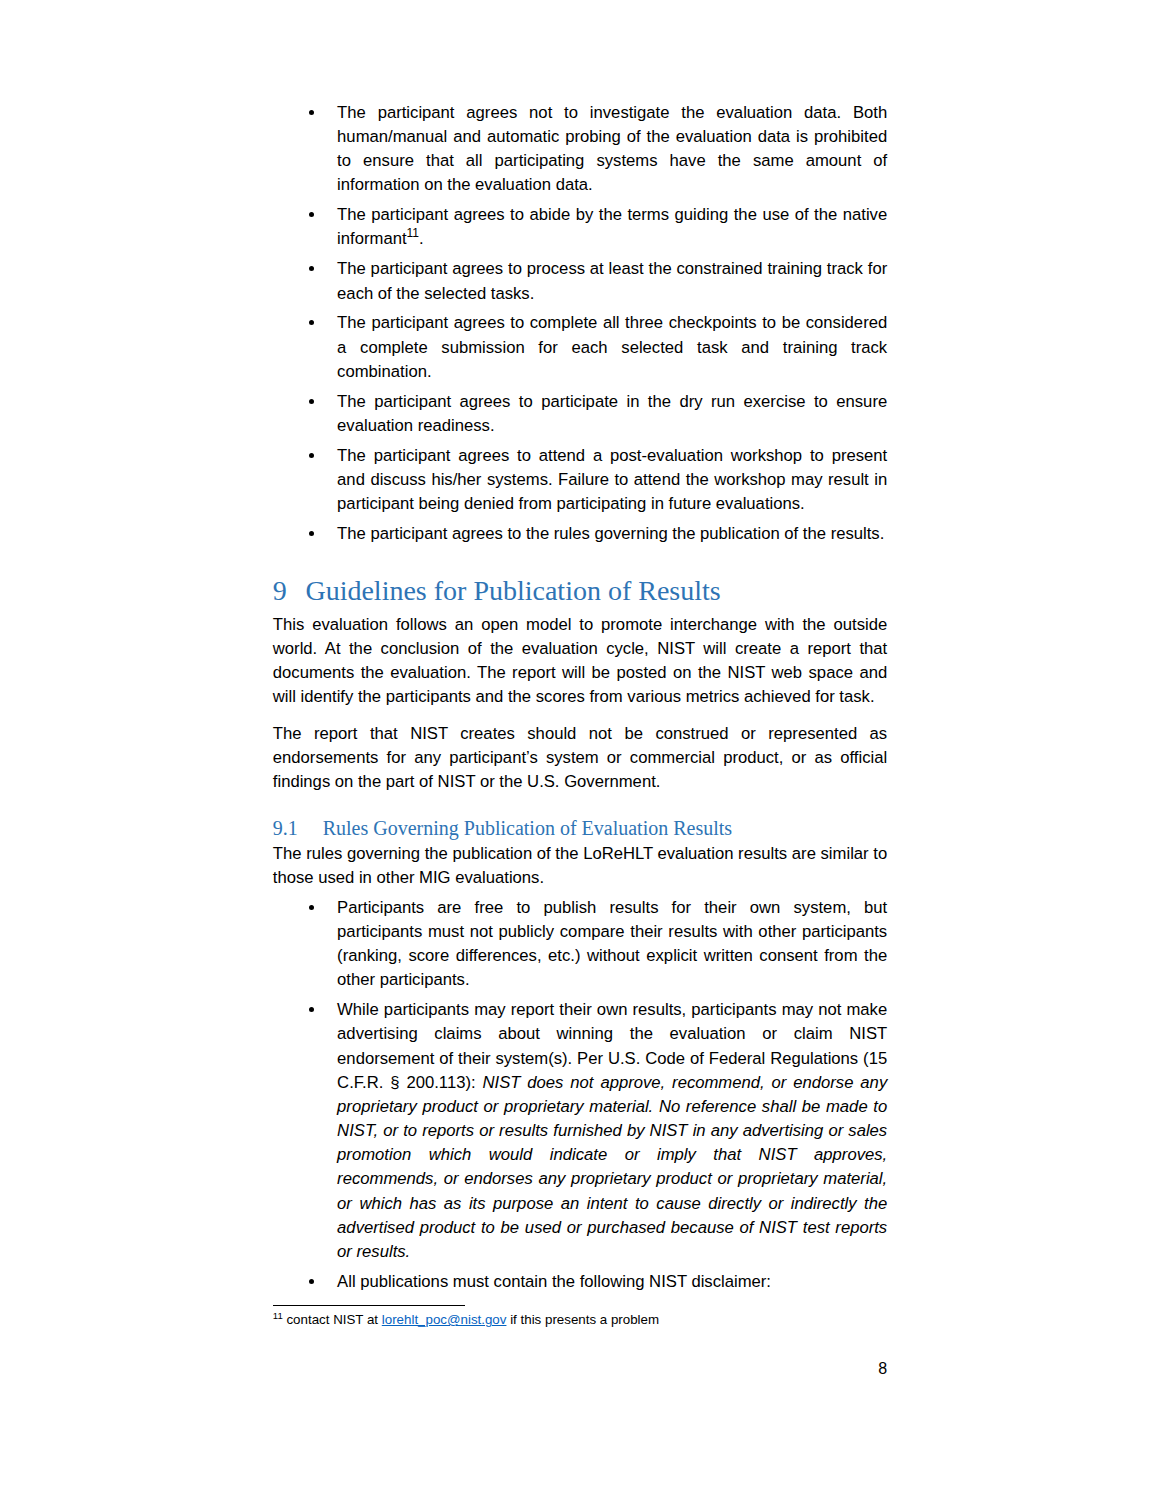The participant agrees not to investigate the evaluation data. Both human/manual and automatic probing of the evaluation data is prohibited to ensure that all participating systems have the same amount of information on the evaluation data.
The participant agrees to abide by the terms guiding the use of the native informant11.
The participant agrees to process at least the constrained training track for each of the selected tasks.
The participant agrees to complete all three checkpoints to be considered a complete submission for each selected task and training track combination.
The participant agrees to participate in the dry run exercise to ensure evaluation readiness.
The participant agrees to attend a post-evaluation workshop to present and discuss his/her systems. Failure to attend the workshop may result in participant being denied from participating in future evaluations.
The participant agrees to the rules governing the publication of the results.
9 Guidelines for Publication of Results
This evaluation follows an open model to promote interchange with the outside world. At the conclusion of the evaluation cycle, NIST will create a report that documents the evaluation. The report will be posted on the NIST web space and will identify the participants and the scores from various metrics achieved for task.
The report that NIST creates should not be construed or represented as endorsements for any participant’s system or commercial product, or as official findings on the part of NIST or the U.S. Government.
9.1 Rules Governing Publication of Evaluation Results
The rules governing the publication of the LoReHLT evaluation results are similar to those used in other MIG evaluations.
Participants are free to publish results for their own system, but participants must not publicly compare their results with other participants (ranking, score differences, etc.) without explicit written consent from the other participants.
While participants may report their own results, participants may not make advertising claims about winning the evaluation or claim NIST endorsement of their system(s). Per U.S. Code of Federal Regulations (15 C.F.R. § 200.113): NIST does not approve, recommend, or endorse any proprietary product or proprietary material. No reference shall be made to NIST, or to reports or results furnished by NIST in any advertising or sales promotion which would indicate or imply that NIST approves, recommends, or endorses any proprietary product or proprietary material, or which has as its purpose an intent to cause directly or indirectly the advertised product to be used or purchased because of NIST test reports or results.
All publications must contain the following NIST disclaimer:
11 contact NIST at lorehlt_poc@nist.gov if this presents a problem
8